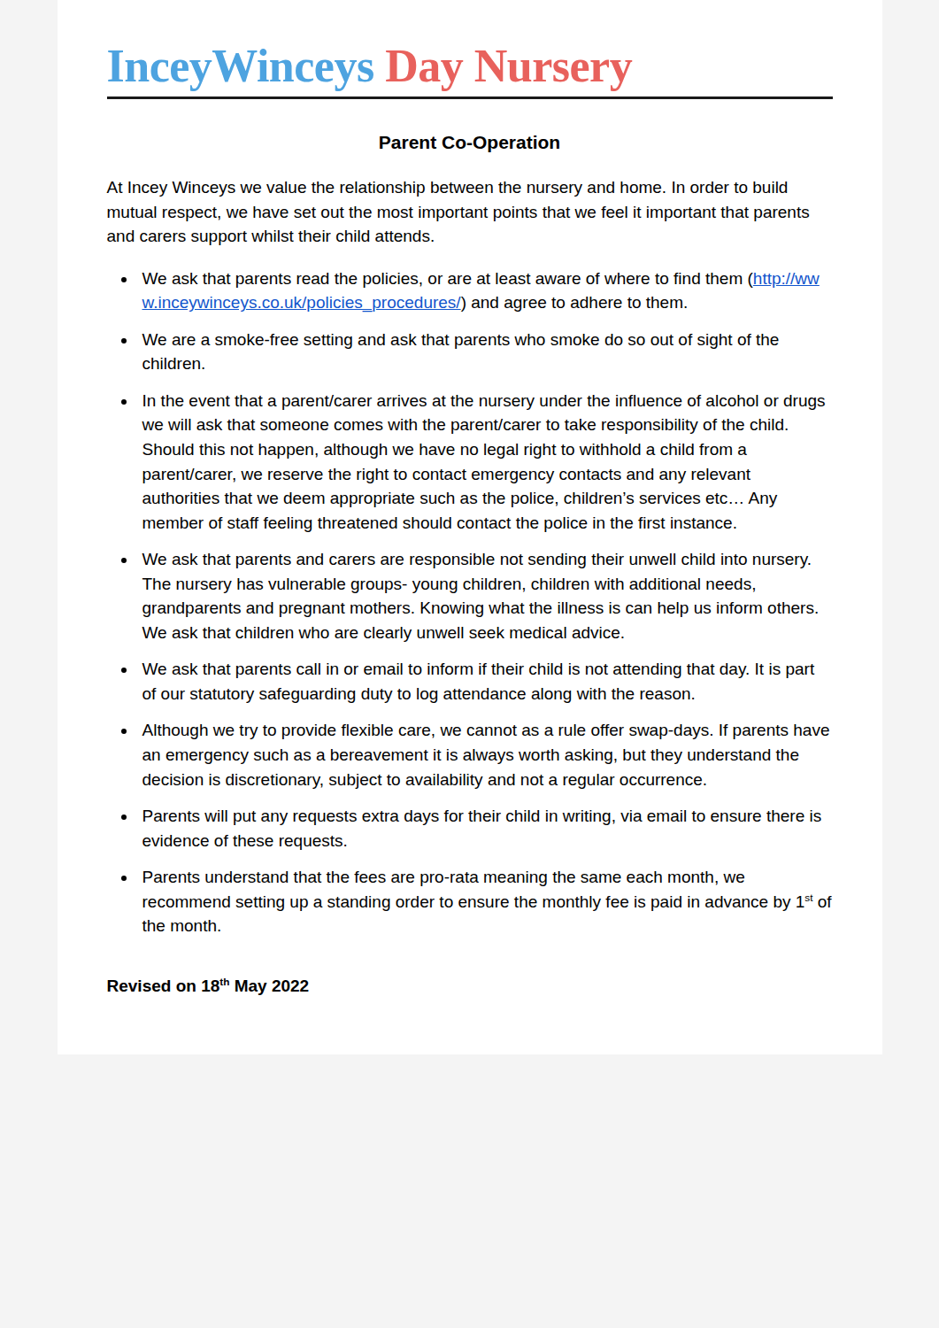InceyWinceys Day Nursery
Parent Co-Operation
At Incey Winceys we value the relationship between the nursery and home. In order to build mutual respect, we have set out the most important points that we feel it important that parents and carers support whilst their child attends.
We ask that parents read the policies, or are at least aware of where to find them (http://www.inceywinceys.co.uk/policies_procedures/) and agree to adhere to them.
We are a smoke-free setting and ask that parents who smoke do so out of sight of the children.
In the event that a parent/carer arrives at the nursery under the influence of alcohol or drugs we will ask that someone comes with the parent/carer to take responsibility of the child. Should this not happen, although we have no legal right to withhold a child from a parent/carer, we reserve the right to contact emergency contacts and any relevant authorities that we deem appropriate such as the police, children’s services etc… Any member of staff feeling threatened should contact the police in the first instance.
We ask that parents and carers are responsible not sending their unwell child into nursery. The nursery has vulnerable groups- young children, children with additional needs, grandparents and pregnant mothers. Knowing what the illness is can help us inform others. We ask that children who are clearly unwell seek medical advice.
We ask that parents call in or email to inform if their child is not attending that day. It is part of our statutory safeguarding duty to log attendance along with the reason.
Although we try to provide flexible care, we cannot as a rule offer swap-days. If parents have an emergency such as a bereavement it is always worth asking, but they understand the decision is discretionary, subject to availability and not a regular occurrence.
Parents will put any requests extra days for their child in writing, via email to ensure there is evidence of these requests.
Parents understand that the fees are pro-rata meaning the same each month, we recommend setting up a standing order to ensure the monthly fee is paid in advance by 1st of the month.
Revised on 18th May 2022